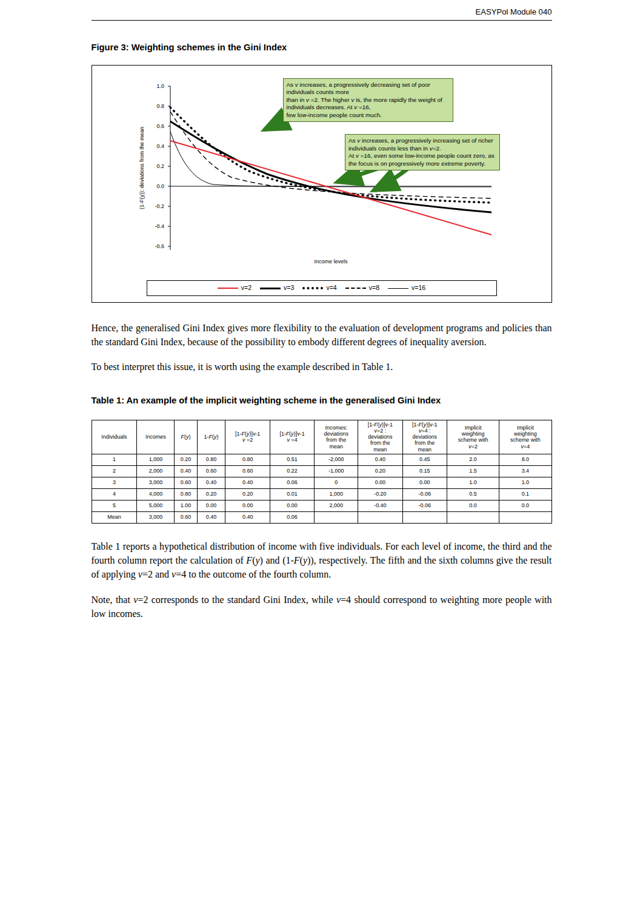EASYPol Module 040
Figure 3: Weighting schemes in the Gini Index
1.0 0.8 0.6 0.4 0.2 0.0 -0.2 -0.4 -0.6 (1-F(y)): deviations from the mean Income levels
As v increases, a progressively decreasing set of poor individuals counts more
than in v =2. The higher v is, the more rapidly the weight of individuals decreases. At v =16,
few low-income people count much.
As v increases, a progressively increasing set of richer individuals counts less than in v=2.
At v =16, even some low-income people count zero, as the focus is on progressively more extreme poverty.
v=2 v=3 v=4 v=8 v=16
Hence, the generalised Gini Index gives more flexibility to the evaluation of development programs and policies than the standard Gini Index, because of the possibility to embody different degrees of inequality aversion.
To best interpret this issue, it is worth using the example described in Table 1.
Table 1: An example of the implicit weighting scheme in the generalised Gini Index
| Individuals | Incomes | F ( y ) | 1- F ( y ) | [1- F ( y )]v-1 v =2 | [1- F ( y )]v-1 v =4 | Incomes: deviations from the mean | [1- F ( y )]v-1 v =2 : deviations from the mean | [1- F ( y )]v-1 v =4 : deviations from the mean | Implicit weighting scheme with v =2 | Implicit weighting scheme with v =4 |
| --- | --- | --- | --- | --- | --- | --- | --- | --- | --- | --- |
| 1 | 1,000 | 0.20 | 0.80 | 0.80 | 0.51 | -2,000 | 0.40 | 0.45 | 2.0 | 8.0 |
| 2 | 2,000 | 0.40 | 0.60 | 0.60 | 0.22 | -1,000 | 0.20 | 0.15 | 1.5 | 3.4 |
| 3 | 3,000 | 0.60 | 0.40 | 0.40 | 0.06 | 0 | 0.00 | 0.00 | 1.0 | 1.0 |
| 4 | 4,000 | 0.80 | 0.20 | 0.20 | 0.01 | 1,000 | -0.20 | -0.06 | 0.5 | 0.1 |
| 5 | 5,000 | 1.00 | 0.00 | 0.00 | 0.00 | 2,000 | -0.40 | -0.06 | 0.0 | 0.0 |
| Mean | 3,000 | 0.60 | 0.40 | 0.40 | 0.06 | | | | | |
Table 1 reports a hypothetical distribution of income with five individuals. For each level of income, the third and the fourth column report the calculation of F(y) and (1-F(y)), respectively. The fifth and the sixth columns give the result of applying v=2 and v=4 to the outcome of the fourth column.
Note, that v=2 corresponds to the standard Gini Index, while v=4 should correspond to weighting more people with low incomes.